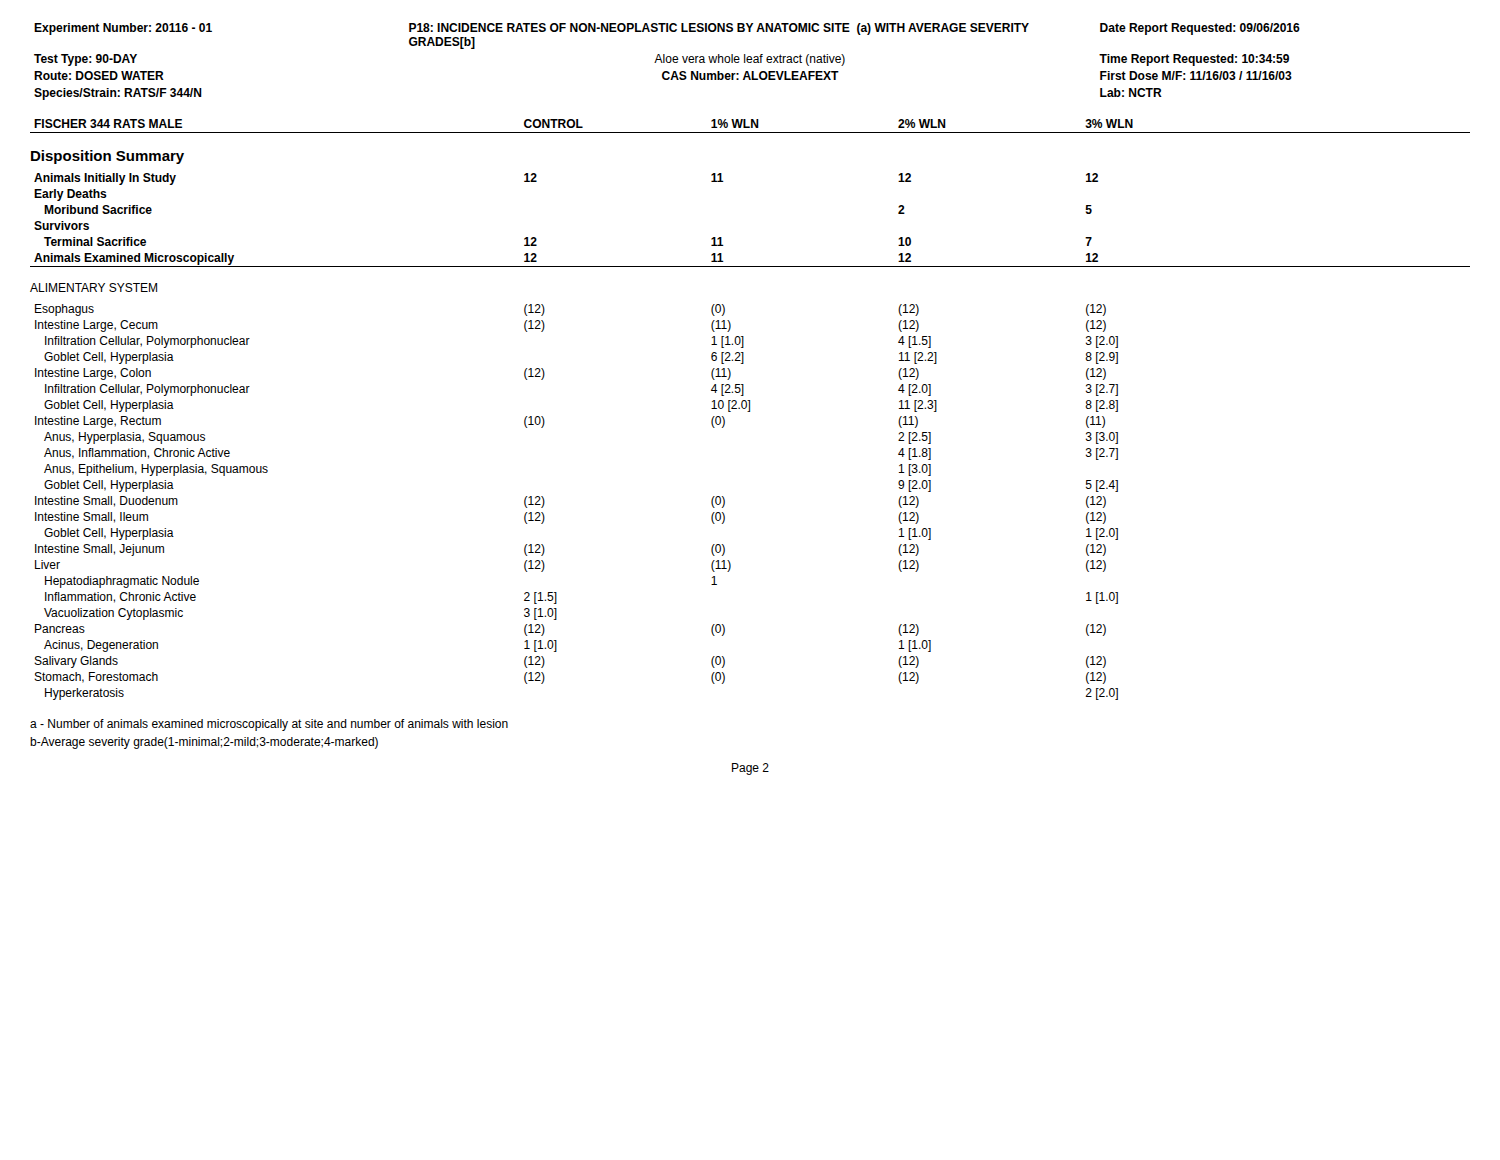| Experiment Number: 20116 - 01 | P18: INCIDENCE RATES OF NON-NEOPLASTIC LESIONS BY ANATOMIC SITE (a) WITH AVERAGE SEVERITY GRADES[b] | Date Report Requested: 09/06/2016 |
| Test Type: 90-DAY | Aloe vera whole leaf extract (native) | Time Report Requested: 10:34:59 |
| Route: DOSED WATER | CAS Number: ALOEVLEAFEXT | First Dose M/F: 11/16/03 / 11/16/03 |
| Species/Strain: RATS/F 344/N | | Lab: NCTR |
| FISCHER 344 RATS MALE | CONTROL | 1% WLN | 2% WLN | 3% WLN | |
Disposition Summary
| Animals Initially In Study | 12 | 11 | 12 | 12 | |
| Early Deaths | | | | | |
| Moribund Sacrifice | | | 2 | 5 | |
| Survivors | | | | | |
| Terminal Sacrifice | 12 | 11 | 10 | 7 | |
| Animals Examined Microscopically | 12 | 11 | 12 | 12 | |
ALIMENTARY SYSTEM
| Esophagus | (12) | (0) | (12) | (12) | |
| Intestine Large, Cecum | (12) | (11) | (12) | (12) | |
| Infiltration Cellular, Polymorphonuclear | | 1 [1.0] | 4 [1.5] | 3 [2.0] | |
| Goblet Cell, Hyperplasia | | 6 [2.2] | 11 [2.2] | 8 [2.9] | |
| Intestine Large, Colon | (12) | (11) | (12) | (12) | |
| Infiltration Cellular, Polymorphonuclear | | 4 [2.5] | 4 [2.0] | 3 [2.7] | |
| Goblet Cell, Hyperplasia | | 10 [2.0] | 11 [2.3] | 8 [2.8] | |
| Intestine Large, Rectum | (10) | (0) | (11) | (11) | |
| Anus, Hyperplasia, Squamous | | | 2 [2.5] | 3 [3.0] | |
| Anus, Inflammation, Chronic Active | | | 4 [1.8] | 3 [2.7] | |
| Anus, Epithelium, Hyperplasia, Squamous | | | 1 [3.0] | | |
| Goblet Cell, Hyperplasia | | | 9 [2.0] | 5 [2.4] | |
| Intestine Small, Duodenum | (12) | (0) | (12) | (12) | |
| Intestine Small, Ileum | (12) | (0) | (12) | (12) | |
| Goblet Cell, Hyperplasia | | | 1 [1.0] | 1 [2.0] | |
| Intestine Small, Jejunum | (12) | (0) | (12) | (12) | |
| Liver | (12) | (11) | (12) | (12) | |
| Hepatodiaphragmatic Nodule | | 1 | | | |
| Inflammation, Chronic Active | 2 [1.5] | | | 1 [1.0] | |
| Vacuolization Cytoplasmic | 3 [1.0] | | | | |
| Pancreas | (12) | (0) | (12) | (12) | |
| Acinus, Degeneration | 1 [1.0] | | 1 [1.0] | | |
| Salivary Glands | (12) | (0) | (12) | (12) | |
| Stomach, Forestomach | (12) | (0) | (12) | (12) | |
| Hyperkeratosis | | | | 2 [2.0] | |
a - Number of animals examined microscopically at site and number of animals with lesion
b-Average severity grade(1-minimal;2-mild;3-moderate;4-marked)
Page 2